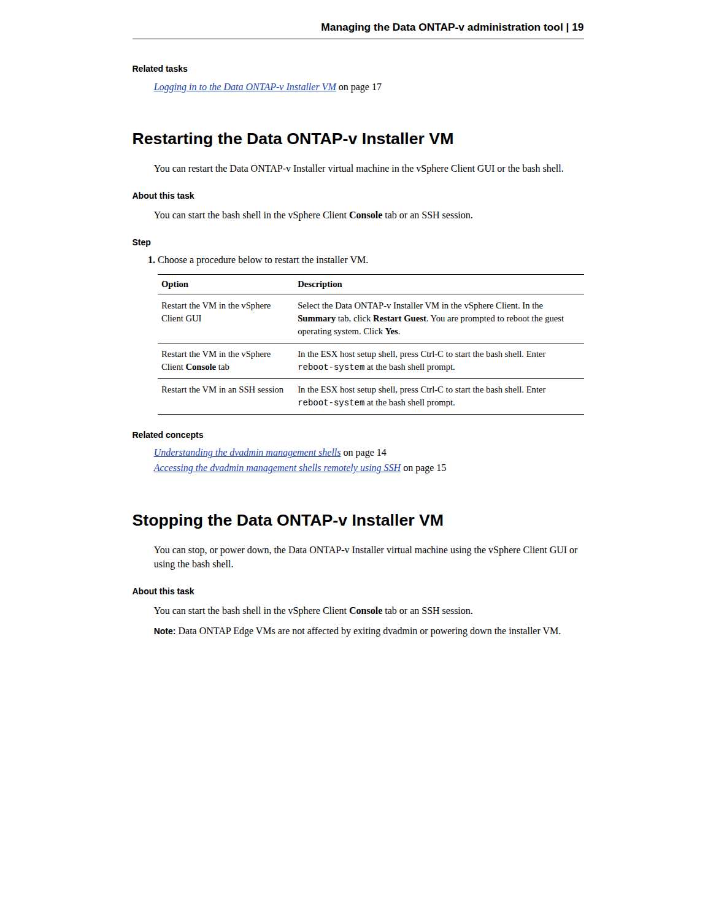Managing the Data ONTAP-v administration tool | 19
Related tasks
Logging in to the Data ONTAP-v Installer VM on page 17
Restarting the Data ONTAP-v Installer VM
You can restart the Data ONTAP-v Installer virtual machine in the vSphere Client GUI or the bash shell.
About this task
You can start the bash shell in the vSphere Client Console tab or an SSH session.
Step
Choose a procedure below to restart the installer VM.
| Option | Description |
| --- | --- |
| Restart the VM in the vSphere Client GUI | Select the Data ONTAP-v Installer VM in the vSphere Client. In the Summary tab, click Restart Guest . You are prompted to reboot the guest operating system. Click Yes . |
| Restart the VM in the vSphere Client Console tab | In the ESX host setup shell, press Ctrl-C to start the bash shell. Enter reboot-system at the bash shell prompt. |
| Restart the VM in an SSH session | In the ESX host setup shell, press Ctrl-C to start the bash shell. Enter reboot-system at the bash shell prompt. |
Related concepts
Understanding the dvadmin management shells on page 14
Accessing the dvadmin management shells remotely using SSH on page 15
Stopping the Data ONTAP-v Installer VM
You can stop, or power down, the Data ONTAP-v Installer virtual machine using the vSphere Client GUI or using the bash shell.
About this task
You can start the bash shell in the vSphere Client Console tab or an SSH session.
Note: Data ONTAP Edge VMs are not affected by exiting dvadmin or powering down the installer VM.